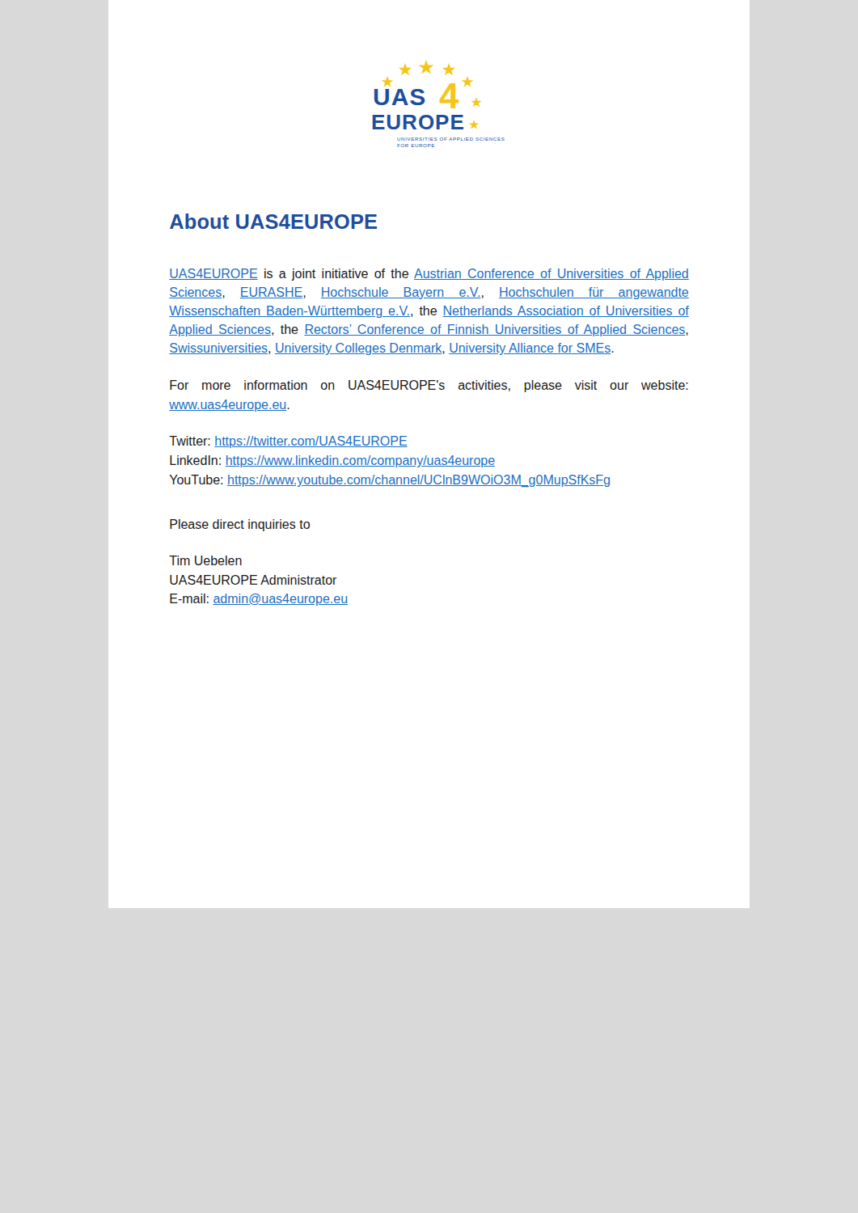UAS 4 EUROPE UNIVERSITIES OF APPLIED SCIENCES FOR EUROPE
About UAS4EUROPE
UAS4EUROPE is a joint initiative of the Austrian Conference of Universities of Applied Sciences, EURASHE, Hochschule Bayern e.V., Hochschulen für angewandte Wissenschaften Baden-Württemberg e.V., the Netherlands Association of Universities of Applied Sciences, the Rectors’ Conference of Finnish Universities of Applied Sciences, Swissuniversities, University Colleges Denmark, University Alliance for SMEs.
For more information on UAS4EUROPE's activities, please visit our website: www.uas4europe.eu.
Twitter: https://twitter.com/UAS4EUROPE
LinkedIn: https://www.linkedin.com/company/uas4europe
YouTube: https://www.youtube.com/channel/UClnB9WOiO3M_g0MupSfKsFg
Please direct inquiries to
Tim Uebelen
UAS4EUROPE Administrator
E-mail: admin@uas4europe.eu